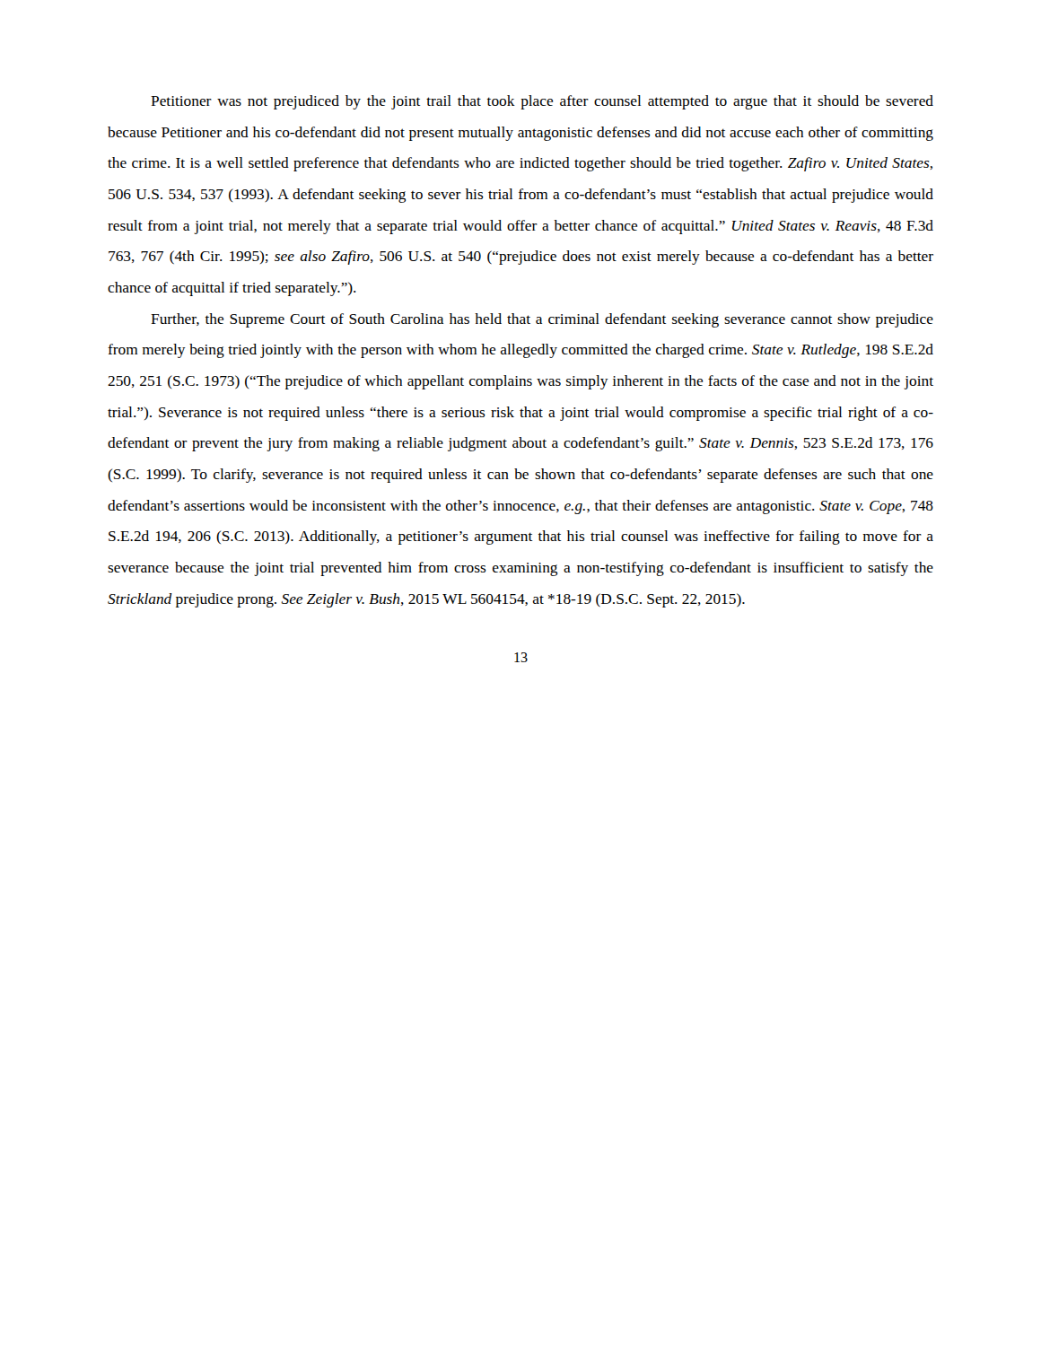Petitioner was not prejudiced by the joint trail that took place after counsel attempted to argue that it should be severed because Petitioner and his co-defendant did not present mutually antagonistic defenses and did not accuse each other of committing the crime. It is a well settled preference that defendants who are indicted together should be tried together. Zafiro v. United States, 506 U.S. 534, 537 (1993). A defendant seeking to sever his trial from a co-defendant’s must “establish that actual prejudice would result from a joint trial, not merely that a separate trial would offer a better chance of acquittal.” United States v. Reavis, 48 F.3d 763, 767 (4th Cir. 1995); see also Zafiro, 506 U.S. at 540 (“prejudice does not exist merely because a co-defendant has a better chance of acquittal if tried separately.”).
Further, the Supreme Court of South Carolina has held that a criminal defendant seeking severance cannot show prejudice from merely being tried jointly with the person with whom he allegedly committed the charged crime. State v. Rutledge, 198 S.E.2d 250, 251 (S.C. 1973) (“The prejudice of which appellant complains was simply inherent in the facts of the case and not in the joint trial.”). Severance is not required unless “there is a serious risk that a joint trial would compromise a specific trial right of a co-defendant or prevent the jury from making a reliable judgment about a codefendant’s guilt.” State v. Dennis, 523 S.E.2d 173, 176 (S.C. 1999). To clarify, severance is not required unless it can be shown that co-defendants’ separate defenses are such that one defendant’s assertions would be inconsistent with the other’s innocence, e.g., that their defenses are antagonistic. State v. Cope, 748 S.E.2d 194, 206 (S.C. 2013). Additionally, a petitioner’s argument that his trial counsel was ineffective for failing to move for a severance because the joint trial prevented him from cross examining a non-testifying co-defendant is insufficient to satisfy the Strickland prejudice prong. See Zeigler v. Bush, 2015 WL 5604154, at *18-19 (D.S.C. Sept. 22, 2015).
13